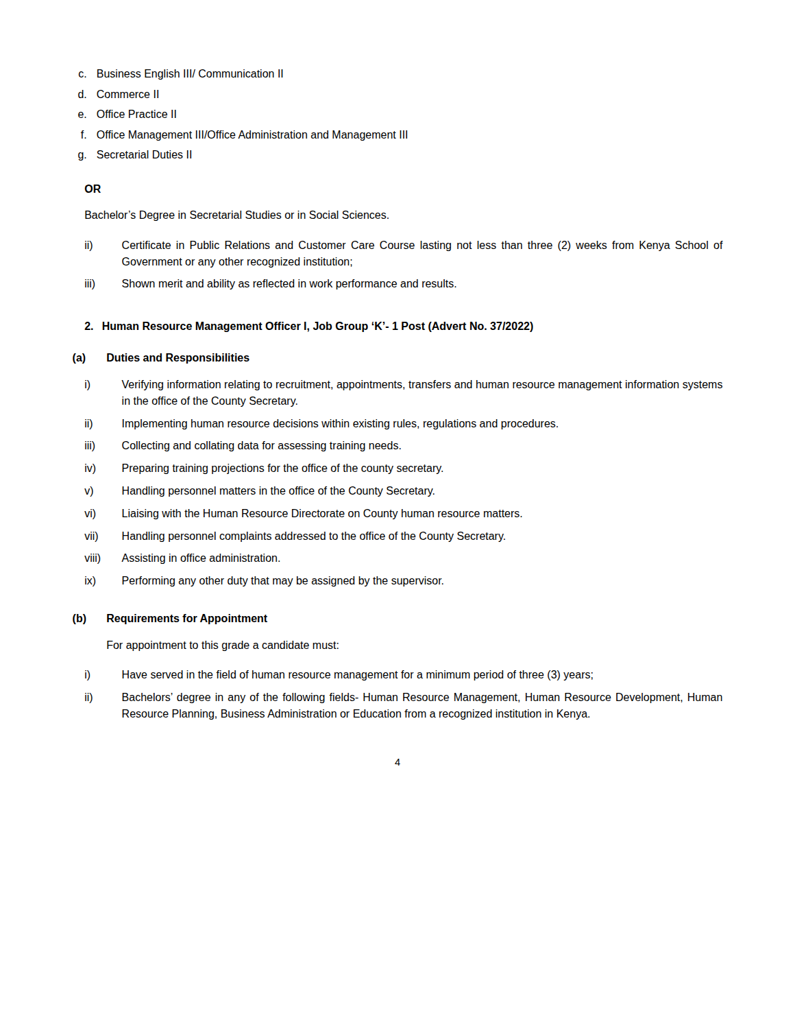Business English III/ Communication II
Commerce II
Office Practice II
Office Management III/Office Administration and Management III
Secretarial Duties II
OR
Bachelor’s Degree in Secretarial Studies or in Social Sciences.
| ii) | Certificate in Public Relations and Customer Care Course lasting not less than three (2) weeks from Kenya School of Government or any other recognized institution; |
| iii) | Shown merit and ability as reflected in work performance and results. |
2. Human Resource Management Officer I, Job Group ‘K’- 1 Post (Advert No. 37/2022)
(a) Duties and Responsibilities
| i) | Verifying information relating to recruitment, appointments, transfers and human resource management information systems in the office of the County Secretary. |
| ii) | Implementing human resource decisions within existing rules, regulations and procedures. |
| iii) | Collecting and collating data for assessing training needs. |
| iv) | Preparing training projections for the office of the county secretary. |
| v) | Handling personnel matters in the office of the County Secretary. |
| vi) | Liaising with the Human Resource Directorate on County human resource matters. |
| vii) | Handling personnel complaints addressed to the office of the County Secretary. |
| viii) | Assisting in office administration. |
| ix) | Performing any other duty that may be assigned by the supervisor. |
(b) Requirements for Appointment
For appointment to this grade a candidate must:
| i) | Have served in the field of human resource management for a minimum period of three (3) years; |
| ii) | Bachelors’ degree in any of the following fields- Human Resource Management, Human Resource Development, Human Resource Planning, Business Administration or Education from a recognized institution in Kenya. |
4